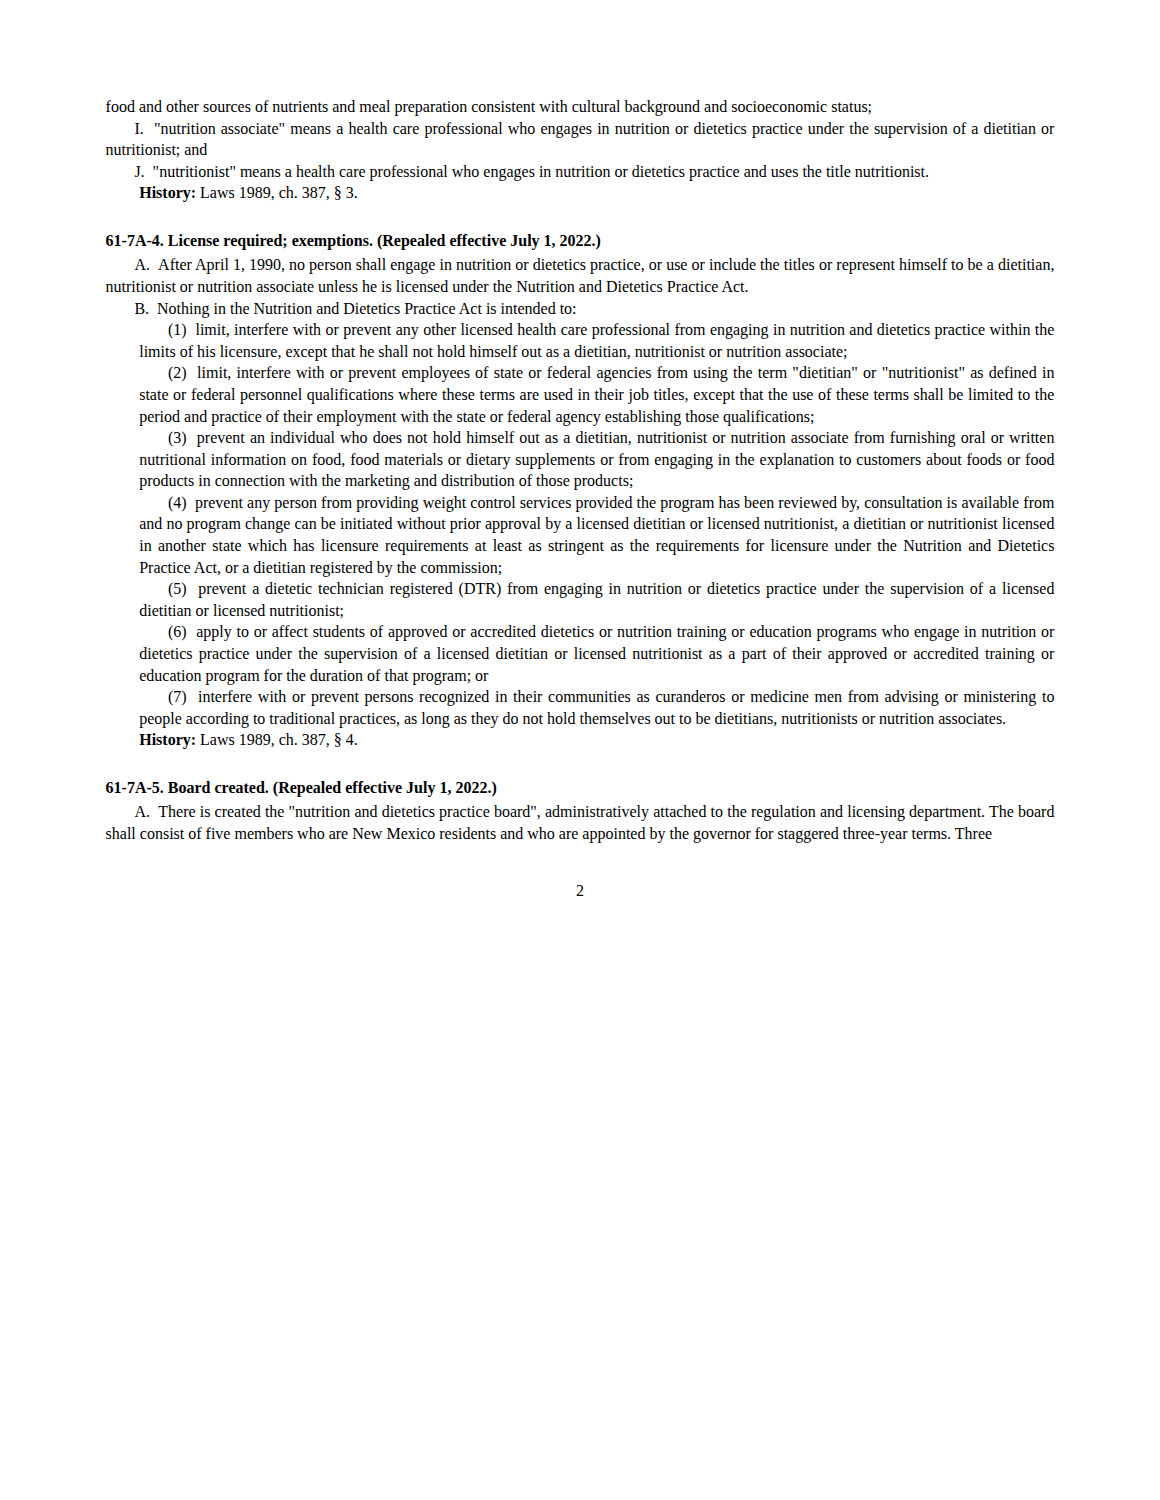food and other sources of nutrients and meal preparation consistent with cultural background and socioeconomic status;
I. "nutrition associate" means a health care professional who engages in nutrition or dietetics practice under the supervision of a dietitian or nutritionist; and
J. "nutritionist" means a health care professional who engages in nutrition or dietetics practice and uses the title nutritionist.
History: Laws 1989, ch. 387, § 3.
61-7A-4. License required; exemptions. (Repealed effective July 1, 2022.)
A. After April 1, 1990, no person shall engage in nutrition or dietetics practice, or use or include the titles or represent himself to be a dietitian, nutritionist or nutrition associate unless he is licensed under the Nutrition and Dietetics Practice Act.
B. Nothing in the Nutrition and Dietetics Practice Act is intended to:
(1) limit, interfere with or prevent any other licensed health care professional from engaging in nutrition and dietetics practice within the limits of his licensure, except that he shall not hold himself out as a dietitian, nutritionist or nutrition associate;
(2) limit, interfere with or prevent employees of state or federal agencies from using the term "dietitian" or "nutritionist" as defined in state or federal personnel qualifications where these terms are used in their job titles, except that the use of these terms shall be limited to the period and practice of their employment with the state or federal agency establishing those qualifications;
(3) prevent an individual who does not hold himself out as a dietitian, nutritionist or nutrition associate from furnishing oral or written nutritional information on food, food materials or dietary supplements or from engaging in the explanation to customers about foods or food products in connection with the marketing and distribution of those products;
(4) prevent any person from providing weight control services provided the program has been reviewed by, consultation is available from and no program change can be initiated without prior approval by a licensed dietitian or licensed nutritionist, a dietitian or nutritionist licensed in another state which has licensure requirements at least as stringent as the requirements for licensure under the Nutrition and Dietetics Practice Act, or a dietitian registered by the commission;
(5) prevent a dietetic technician registered (DTR) from engaging in nutrition or dietetics practice under the supervision of a licensed dietitian or licensed nutritionist;
(6) apply to or affect students of approved or accredited dietetics or nutrition training or education programs who engage in nutrition or dietetics practice under the supervision of a licensed dietitian or licensed nutritionist as a part of their approved or accredited training or education program for the duration of that program; or
(7) interfere with or prevent persons recognized in their communities as curanderos or medicine men from advising or ministering to people according to traditional practices, as long as they do not hold themselves out to be dietitians, nutritionists or nutrition associates.
History: Laws 1989, ch. 387, § 4.
61-7A-5. Board created. (Repealed effective July 1, 2022.)
A. There is created the "nutrition and dietetics practice board", administratively attached to the regulation and licensing department. The board shall consist of five members who are New Mexico residents and who are appointed by the governor for staggered three-year terms. Three
2